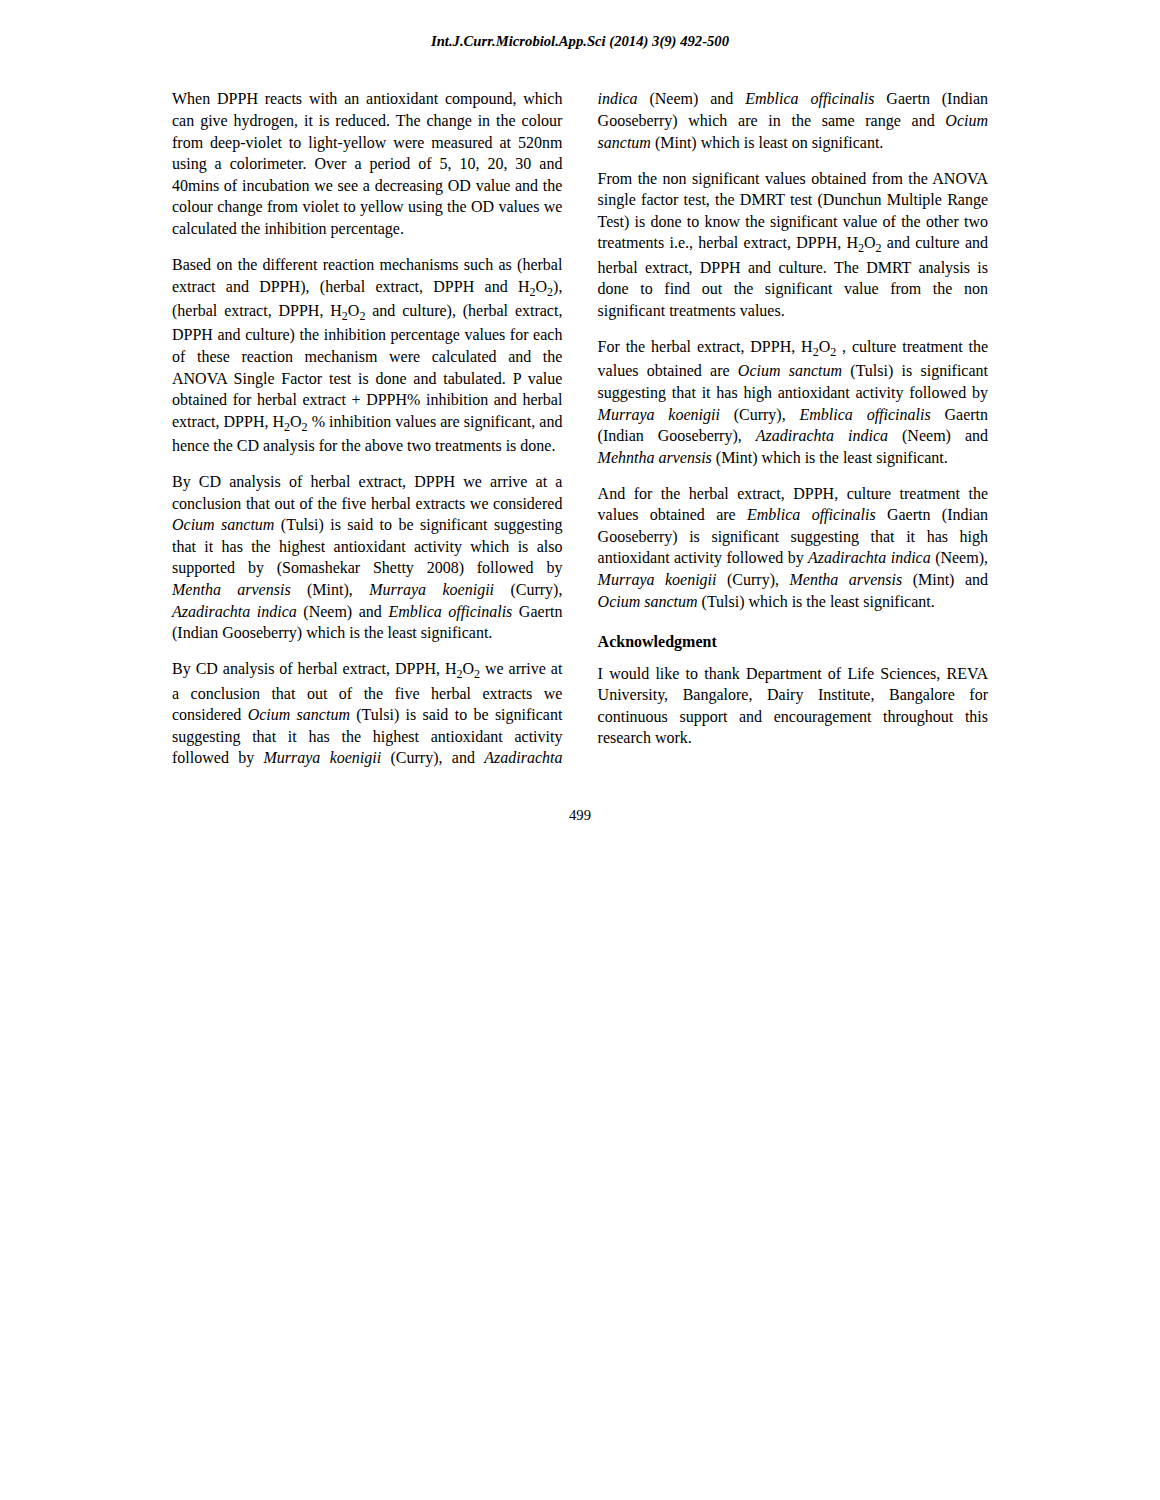Int.J.Curr.Microbiol.App.Sci (2014) 3(9) 492-500
When DPPH reacts with an antioxidant compound, which can give hydrogen, it is reduced. The change in the colour from deep-violet to light-yellow were measured at 520nm using a colorimeter. Over a period of 5, 10, 20, 30 and 40mins of incubation we see a decreasing OD value and the colour change from violet to yellow using the OD values we calculated the inhibition percentage.
Based on the different reaction mechanisms such as (herbal extract and DPPH), (herbal extract, DPPH and H2O2), (herbal extract, DPPH, H2O2 and culture), (herbal extract, DPPH and culture) the inhibition percentage values for each of these reaction mechanism were calculated and the ANOVA Single Factor test is done and tabulated. P value obtained for herbal extract + DPPH% inhibition and herbal extract, DPPH, H2O2 % inhibition values are significant, and hence the CD analysis for the above two treatments is done.
By CD analysis of herbal extract, DPPH we arrive at a conclusion that out of the five herbal extracts we considered Ocium sanctum (Tulsi) is said to be significant suggesting that it has the highest antioxidant activity which is also supported by (Somashekar Shetty 2008) followed by Mentha arvensis (Mint), Murraya koenigii (Curry), Azadirachta indica (Neem) and Emblica officinalis Gaertn (Indian Gooseberry) which is the least significant.
By CD analysis of herbal extract, DPPH, H2O2 we arrive at a conclusion that out of the five herbal extracts we considered Ocium sanctum (Tulsi) is said to be significant suggesting that it has the highest antioxidant activity followed by Murraya koenigii (Curry), and Azadirachta indica (Neem) and Emblica officinalis Gaertn (Indian Gooseberry) which are in the same range and Ocium sanctum (Mint) which is least on significant.
From the non significant values obtained from the ANOVA single factor test, the DMRT test (Dunchun Multiple Range Test) is done to know the significant value of the other two treatments i.e., herbal extract, DPPH, H2O2 and culture and herbal extract, DPPH and culture. The DMRT analysis is done to find out the significant value from the non significant treatments values.
For the herbal extract, DPPH, H2O2 , culture treatment the values obtained are Ocium sanctum (Tulsi) is significant suggesting that it has high antioxidant activity followed by Murraya koenigii (Curry), Emblica officinalis Gaertn (Indian Gooseberry), Azadirachta indica (Neem) and Mehntha arvensis (Mint) which is the least significant.
And for the herbal extract, DPPH, culture treatment the values obtained are Emblica officinalis Gaertn (Indian Gooseberry) is significant suggesting that it has high antioxidant activity followed by Azadirachta indica (Neem), Murraya koenigii (Curry), Mentha arvensis (Mint) and Ocium sanctum (Tulsi) which is the least significant.
Acknowledgment
I would like to thank Department of Life Sciences, REVA University, Bangalore, Dairy Institute, Bangalore for continuous support and encouragement throughout this research work.
499